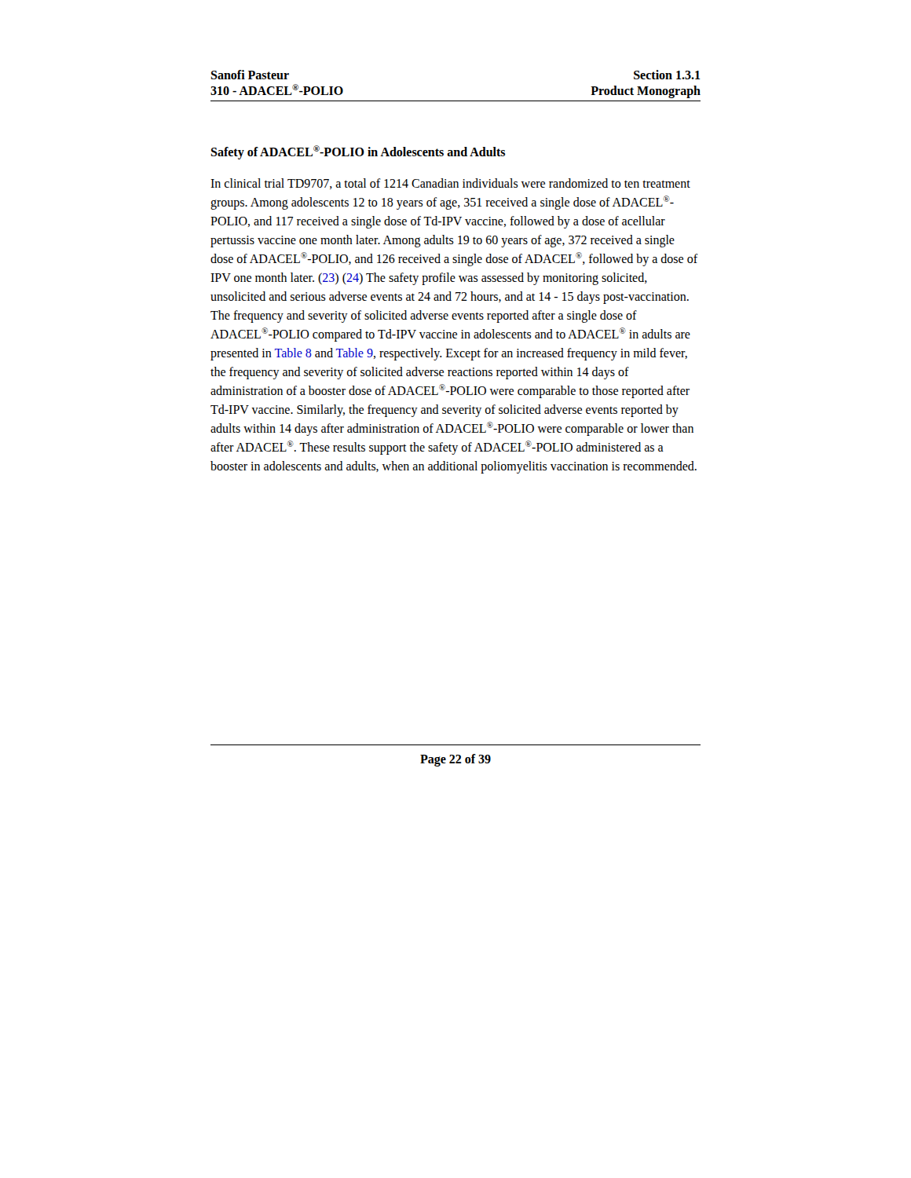Sanofi Pasteur
310 - ADACEL®-POLIO
Section 1.3.1
Product Monograph
Safety of ADACEL®-POLIO in Adolescents and Adults
In clinical trial TD9707, a total of 1214 Canadian individuals were randomized to ten treatment groups. Among adolescents 12 to 18 years of age, 351 received a single dose of ADACEL®-POLIO, and 117 received a single dose of Td-IPV vaccine, followed by a dose of acellular pertussis vaccine one month later. Among adults 19 to 60 years of age, 372 received a single dose of ADACEL®-POLIO, and 126 received a single dose of ADACEL®, followed by a dose of IPV one month later. (23) (24) The safety profile was assessed by monitoring solicited, unsolicited and serious adverse events at 24 and 72 hours, and at 14 - 15 days post-vaccination. The frequency and severity of solicited adverse events reported after a single dose of ADACEL®-POLIO compared to Td-IPV vaccine in adolescents and to ADACEL® in adults are presented in Table 8 and Table 9, respectively. Except for an increased frequency in mild fever, the frequency and severity of solicited adverse reactions reported within 14 days of administration of a booster dose of ADACEL®-POLIO were comparable to those reported after Td-IPV vaccine. Similarly, the frequency and severity of solicited adverse events reported by adults within 14 days after administration of ADACEL®-POLIO were comparable or lower than after ADACEL®. These results support the safety of ADACEL®-POLIO administered as a booster in adolescents and adults, when an additional poliomyelitis vaccination is recommended.
Page 22 of 39